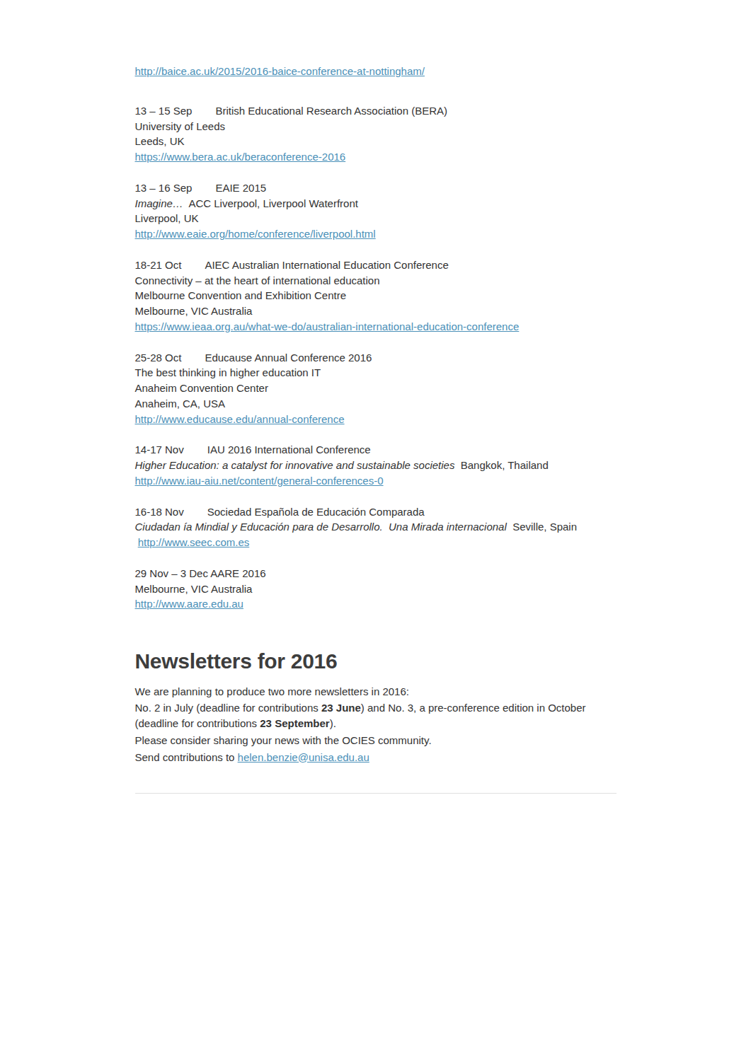http://baice.ac.uk/2015/2016-baice-conference-at-nottingham/
13 – 15 Sep British Educational Research Association (BERA)
University of Leeds
Leeds, UK
https://www.bera.ac.uk/beraconference-2016
13 – 16 Sep EAIE 2015
Imagine… ACC Liverpool, Liverpool Waterfront
Liverpool, UK
http://www.eaie.org/home/conference/liverpool.html
18-21 Oct AIEC Australian International Education Conference
Connectivity – at the heart of international education
Melbourne Convention and Exhibition Centre
Melbourne, VIC Australia
https://www.ieaa.org.au/what-we-do/australian-international-education-conference
25-28 Oct Educause Annual Conference 2016
The best thinking in higher education IT
Anaheim Convention Center
Anaheim, CA, USA
http://www.educause.edu/annual-conference
14-17 Nov IAU 2016 International Conference
Higher Education: a catalyst for innovative and sustainable societies Bangkok, Thailand
http://www.iau-aiu.net/content/general-conferences-0
16-18 Nov Sociedad Española de Educación Comparada
Ciudadan ía Mindial y Educación para de Desarrollo. Una Mirada internacional Seville, Spain
http://www.seec.com.es
29 Nov – 3 Dec AARE 2016
Melbourne, VIC Australia
http://www.aare.edu.au
Newsletters for 2016
We are planning to produce two more newsletters in 2016:
No. 2 in July (deadline for contributions 23 June) and No. 3, a pre-conference edition in October (deadline for contributions 23 September).
Please consider sharing your news with the OCIES community.
Send contributions to helen.benzie@unisa.edu.au